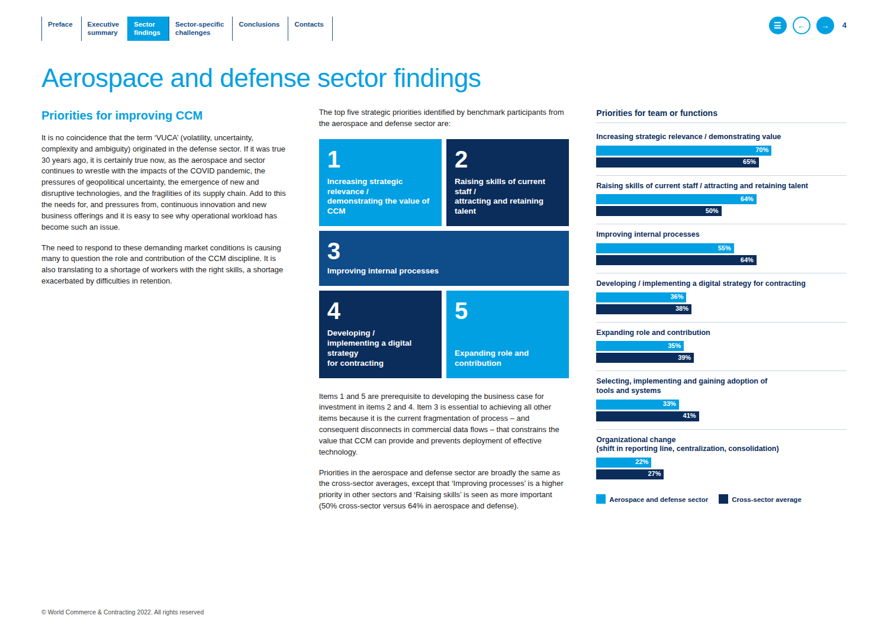Preface
Executive
summary
Sector
findings
Sector-specific
challenges
Conclusions
Contacts
☰
←
→
4
Aerospace and defense sector findings
Priorities for improving CCM
It is no coincidence that the term ‘VUCA’ (volatility, uncertainty, complexity and ambiguity) originated in the defense sector. If it was true 30 years ago, it is certainly true now, as the aerospace and sector continues to wrestle with the impacts of the COVID pandemic, the pressures of geopolitical uncertainty, the emergence of new and disruptive technologies, and the fragilities of its supply chain. Add to this the needs for, and pressures from, continuous innovation and new business offerings and it is easy to see why operational workload has become such an issue.
The need to respond to these demanding market conditions is causing many to question the role and contribution of the CCM discipline. It is also translating to a shortage of workers with the right skills, a shortage exacerbated by difficulties in retention.
The top five strategic priorities identified by benchmark participants from the aerospace and defense sector are:
1
Increasing strategic relevance /
demonstrating the value of CCM
2
Raising skills of current staff /
attracting and retaining talent
3
Improving internal processes
4
Developing /
implementing a digital strategy
for contracting
5
Expanding role and contribution
Items 1 and 5 are prerequisite to developing the business case for investment in items 2 and 4. Item 3 is essential to achieving all other items because it is the current fragmentation of process – and consequent disconnects in commercial data flows – that constrains the value that CCM can provide and prevents deployment of effective technology.
Priorities in the aerospace and defense sector are broadly the same as the cross-sector averages, except that ‘Improving processes’ is a higher priority in other sectors and ‘Raising skills’ is seen as more important (50% cross-sector versus 64% in aerospace and defense).
Priorities for team or functions
Increasing strategic relevance / demonstrating value
70%
65%
Raising skills of current staff / attracting and retaining talent
64%
50%
Improving internal processes
55%
64%
Developing / implementing a digital strategy for contracting
36%
38%
Expanding role and contribution
35%
39%
Selecting, implementing and gaining adoption of
tools and systems
33%
41%
Organizational change
(shift in reporting line, centralization, consolidation)
22%
27%
Aerospace and defense sector Cross-sector average
© World Commerce & Contracting 2022. All rights reserved